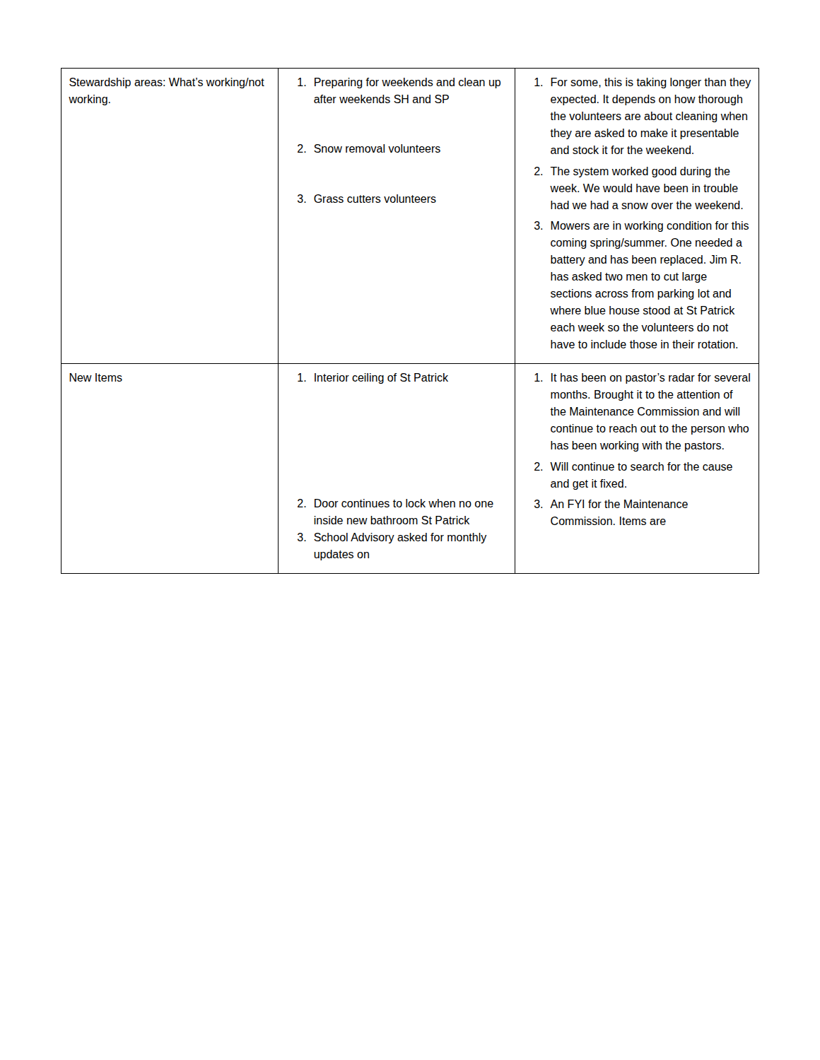| Stewardship areas: What’s working/not working. | Preparing for weekends and clean up after weekends SH and SP Snow removal volunteers Grass cutters volunteers | For some, this is taking longer than they expected. It depends on how thorough the volunteers are about cleaning when they are asked to make it presentable and stock it for the weekend. The system worked good during the week. We would have been in trouble had we had a snow over the weekend. Mowers are in working condition for this coming spring/summer. One needed a battery and has been replaced. Jim R. has asked two men to cut large sections across from parking lot and where blue house stood at St Patrick each week so the volunteers do not have to include those in their rotation. |
| New Items | Interior ceiling of St Patrick Door continues to lock when no one inside new bathroom St Patrick School Advisory asked for monthly updates on | It has been on pastor’s radar for several months. Brought it to the attention of the Maintenance Commission and will continue to reach out to the person who has been working with the pastors. Will continue to search for the cause and get it fixed. An FYI for the Maintenance Commission. Items are |